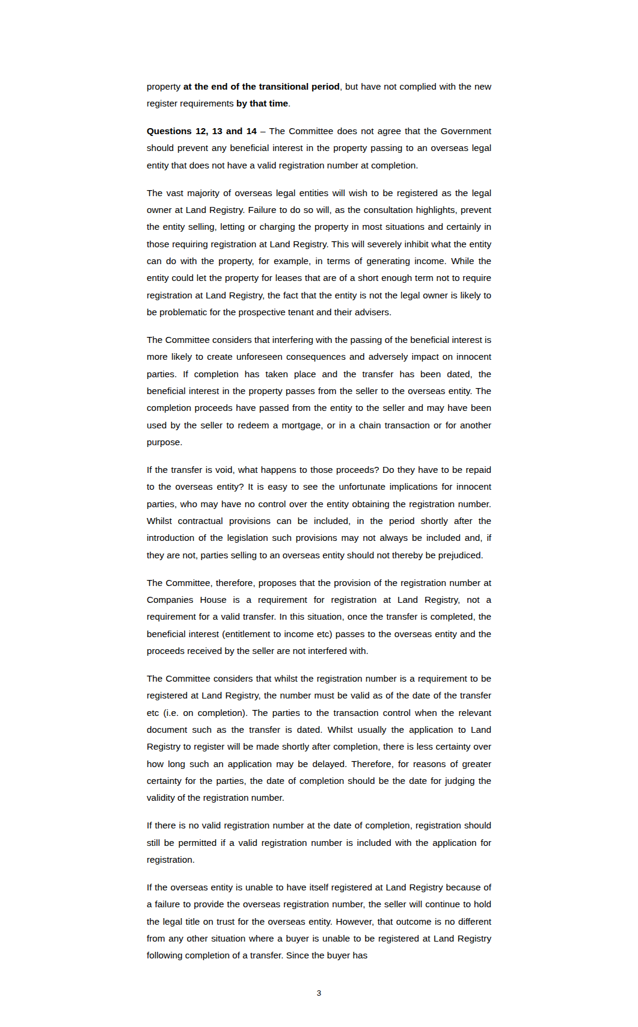property at the end of the transitional period, but have not complied with the new register requirements by that time.
Questions 12, 13 and 14 – The Committee does not agree that the Government should prevent any beneficial interest in the property passing to an overseas legal entity that does not have a valid registration number at completion.
The vast majority of overseas legal entities will wish to be registered as the legal owner at Land Registry. Failure to do so will, as the consultation highlights, prevent the entity selling, letting or charging the property in most situations and certainly in those requiring registration at Land Registry. This will severely inhibit what the entity can do with the property, for example, in terms of generating income. While the entity could let the property for leases that are of a short enough term not to require registration at Land Registry, the fact that the entity is not the legal owner is likely to be problematic for the prospective tenant and their advisers.
The Committee considers that interfering with the passing of the beneficial interest is more likely to create unforeseen consequences and adversely impact on innocent parties. If completion has taken place and the transfer has been dated, the beneficial interest in the property passes from the seller to the overseas entity. The completion proceeds have passed from the entity to the seller and may have been used by the seller to redeem a mortgage, or in a chain transaction or for another purpose.
If the transfer is void, what happens to those proceeds? Do they have to be repaid to the overseas entity? It is easy to see the unfortunate implications for innocent parties, who may have no control over the entity obtaining the registration number. Whilst contractual provisions can be included, in the period shortly after the introduction of the legislation such provisions may not always be included and, if they are not, parties selling to an overseas entity should not thereby be prejudiced.
The Committee, therefore, proposes that the provision of the registration number at Companies House is a requirement for registration at Land Registry, not a requirement for a valid transfer. In this situation, once the transfer is completed, the beneficial interest (entitlement to income etc) passes to the overseas entity and the proceeds received by the seller are not interfered with.
The Committee considers that whilst the registration number is a requirement to be registered at Land Registry, the number must be valid as of the date of the transfer etc (i.e. on completion). The parties to the transaction control when the relevant document such as the transfer is dated. Whilst usually the application to Land Registry to register will be made shortly after completion, there is less certainty over how long such an application may be delayed. Therefore, for reasons of greater certainty for the parties, the date of completion should be the date for judging the validity of the registration number.
If there is no valid registration number at the date of completion, registration should still be permitted if a valid registration number is included with the application for registration.
If the overseas entity is unable to have itself registered at Land Registry because of a failure to provide the overseas registration number, the seller will continue to hold the legal title on trust for the overseas entity. However, that outcome is no different from any other situation where a buyer is unable to be registered at Land Registry following completion of a transfer. Since the buyer has
3